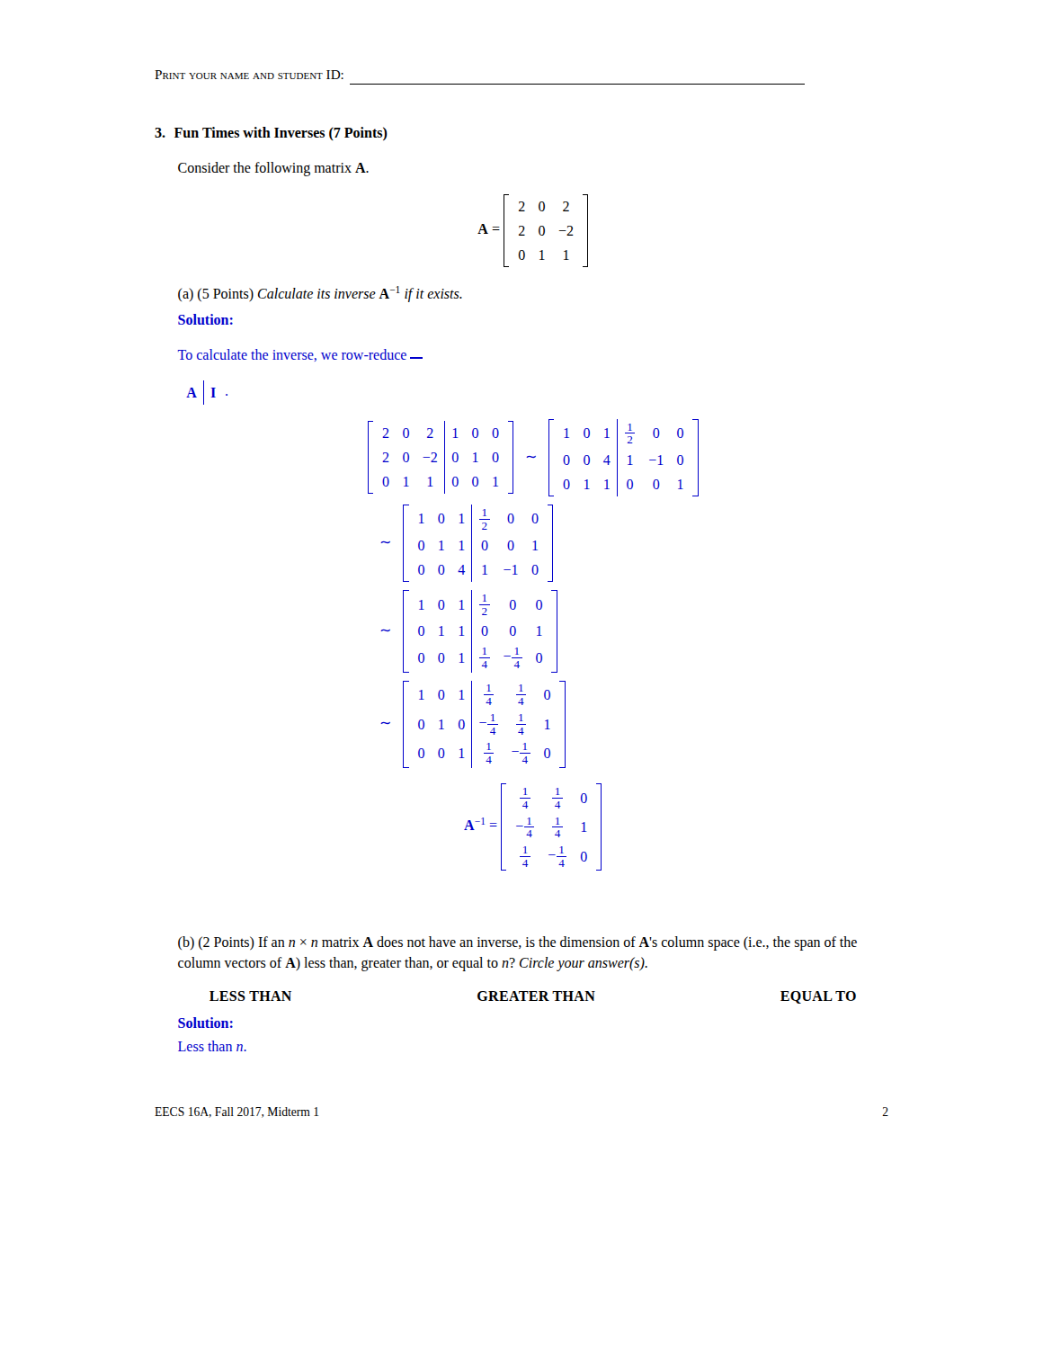Print your name and student ID:
3. Fun Times with Inverses (7 Points)
Consider the following matrix A.
A =
| 2 | 0 | 2 |
| 2 | 0 | −2 |
| 0 | 1 | 1 |
(a) (5 Points) Calculate its inverse A−1 if it exists.
Solution:
To calculate the inverse, we row-reduce
| A | I |
.
| 2 | 0 | 2 | 1 | 0 | 0 |
| 2 | 0 | −2 | 0 | 1 | 0 |
| 0 | 1 | 1 | 0 | 0 | 1 |
∼
| 1 | 0 | 1 | 1 2 | 0 | 0 |
| 0 | 0 | 4 | 1 | −1 | 0 |
| 0 | 1 | 1 | 0 | 0 | 1 |
∼
| 1 | 0 | 1 | 1 2 | 0 | 0 |
| 0 | 1 | 1 | 0 | 0 | 1 |
| 0 | 0 | 4 | 1 | −1 | 0 |
∼
| 1 | 0 | 1 | 1 2 | 0 | 0 |
| 0 | 1 | 1 | 0 | 0 | 1 |
| 0 | 0 | 1 | 1 4 | − 1 4 | 0 |
∼
| 1 | 0 | 1 | 1 4 | 1 4 | 0 |
| 0 | 1 | 0 | − 1 4 | 1 4 | 1 |
| 0 | 0 | 1 | 1 4 | − 1 4 | 0 |
A−1 =
| 1 4 | 1 4 | 0 |
| − 1 4 | 1 4 | 1 |
| 1 4 | − 1 4 | 0 |
(b) (2 Points) If an n × n matrix A does not have an inverse, is the dimension of A's column space (i.e., the span of the column vectors of A) less than, greater than, or equal to n? Circle your answer(s).
LESS THAN GREATER THAN EQUAL TO
Solution:
Less than n.
EECS 16A, Fall 2017, Midterm 1 2